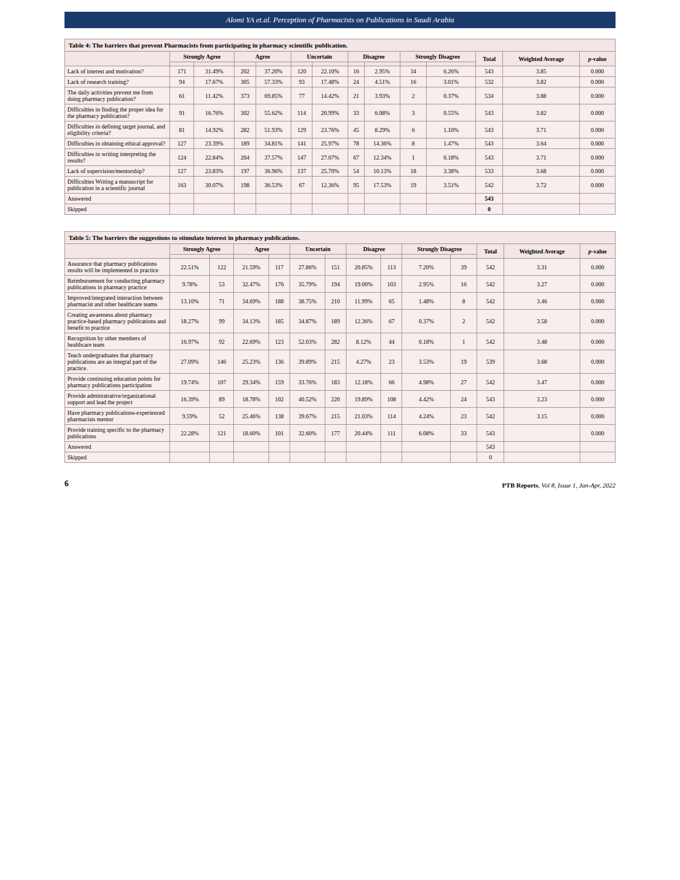Alomi YA et.al. Perception of Pharmacists on Publications in Saudi Arabia
Table 4: The barriers that prevent Pharmacists from participating in pharmacy scientific publication.
| | Strongly Agree | Agree | Uncertain | Disagree | Strongly Disagree | Total | Weighted Average | p -value |
| --- | --- | --- | --- | --- | --- | --- | --- | --- |
| Lack of interest and motivation? | 171 | 31.49% | 202 | 37.20% | 120 | 22.10% | 16 | 2.95% | 34 | 6.26% | 543 | 3.85 | 0.000 |
| Lack of research training? | 94 | 17.67% | 305 | 57.33% | 93 | 17.48% | 24 | 4.51% | 16 | 3.01% | 532 | 3.82 | 0.000 |
| The daily activities prevent me from doing pharmacy publication? | 61 | 11.42% | 373 | 69.85% | 77 | 14.42% | 21 | 3.93% | 2 | 0.37% | 534 | 3.88 | 0.000 |
| Difficulties in finding the proper idea for the pharmacy publication? | 91 | 16.76% | 302 | 55.62% | 114 | 20.99% | 33 | 6.08% | 3 | 0.55% | 543 | 3.82 | 0.000 |
| Difficulties in defining target journal, and eligibility criteria? | 81 | 14.92% | 282 | 51.93% | 129 | 23.76% | 45 | 8.29% | 6 | 1.10% | 543 | 3.71 | 0.000 |
| Difficulties in obtaining ethical approval? | 127 | 23.39% | 189 | 34.81% | 141 | 25.97% | 78 | 14.36% | 8 | 1.47% | 543 | 3.64 | 0.000 |
| Difficulties in writing interpreting the results? | 124 | 22.84% | 204 | 37.57% | 147 | 27.07% | 67 | 12.34% | 1 | 0.18% | 543 | 3.71 | 0.000 |
| Lack of supervision/mentorship? | 127 | 23.83% | 197 | 36.96% | 137 | 25.70% | 54 | 10.13% | 18 | 3.38% | 533 | 3.68 | 0.000 |
| Difficulties Writing a manuscript for publication in a scientific journal | 163 | 30.07% | 198 | 36.53% | 67 | 12.36% | 95 | 17.53% | 19 | 3.51% | 542 | 3.72 | 0.000 |
| Answered | | | | | | | | | | | 543 | | |
| Skipped | | | | | | | | | | | 0 | | |
Table 5: The barriers the suggestions to stimulate interest in pharmacy publications.
| | Strongly Agree | Agree | Uncertain | Disagree | Strongly Disagree | Total | Weighted Average | p -value |
| --- | --- | --- | --- | --- | --- | --- | --- | --- |
| Assurance that pharmacy publications results will be implemented in practice | 22.51% | 122 | 21.59% | 117 | 27.86% | 151 | 20.85% | 113 | 7.20% | 39 | 542 | 3.31 | 0.000 |
| Reimbursement for conducting pharmacy publications in pharmacy practice | 9.78% | 53 | 32.47% | 176 | 35.79% | 194 | 19.00% | 103 | 2.95% | 16 | 542 | 3.27 | 0.000 |
| Improved/integrated interaction between pharmacist and other healthcare teams | 13.10% | 71 | 34.69% | 188 | 38.75% | 210 | 11.99% | 65 | 1.48% | 8 | 542 | 3.46 | 0.000 |
| Creating awareness about pharmacy practice-based pharmacy publications and benefit to practice | 18.27% | 99 | 34.13% | 185 | 34.87% | 189 | 12.36% | 67 | 0.37% | 2 | 542 | 3.58 | 0.000 |
| Recognition by other members of healthcare team | 16.97% | 92 | 22.69% | 123 | 52.03% | 282 | 8.12% | 44 | 0.18% | 1 | 542 | 3.48 | 0.000 |
| Teach undergraduates that pharmacy publications are an integral part of the practice. | 27.09% | 146 | 25.23% | 136 | 39.89% | 215 | 4.27% | 23 | 3.53% | 19 | 539 | 3.68 | 0.000 |
| Provide continuing education points for pharmacy publications participation | 19.74% | 107 | 29.34% | 159 | 33.76% | 183 | 12.18% | 66 | 4.98% | 27 | 542 | 3.47 | 0.000 |
| Provide administrative/organizational support and lead the project | 16.39% | 89 | 18.78% | 102 | 40.52% | 220 | 19.89% | 108 | 4.42% | 24 | 543 | 3.23 | 0.000 |
| Have pharmacy publications-experienced pharmacists mentor | 9.59% | 52 | 25.46% | 138 | 39.67% | 215 | 21.03% | 114 | 4.24% | 23 | 542 | 3.15 | 0.000 |
| Provide training specific to the pharmacy publications | 22.28% | 121 | 18.60% | 101 | 32.60% | 177 | 20.44% | 111 | 6.08% | 33 | 543 | | 0.000 |
| Answered | | | | | | | | | | | 543 | | |
| Skipped | | | | | | | | | | | 0 | | |
6
PTB Reports, Vol 8, Issue 1, Jan-Apr, 2022